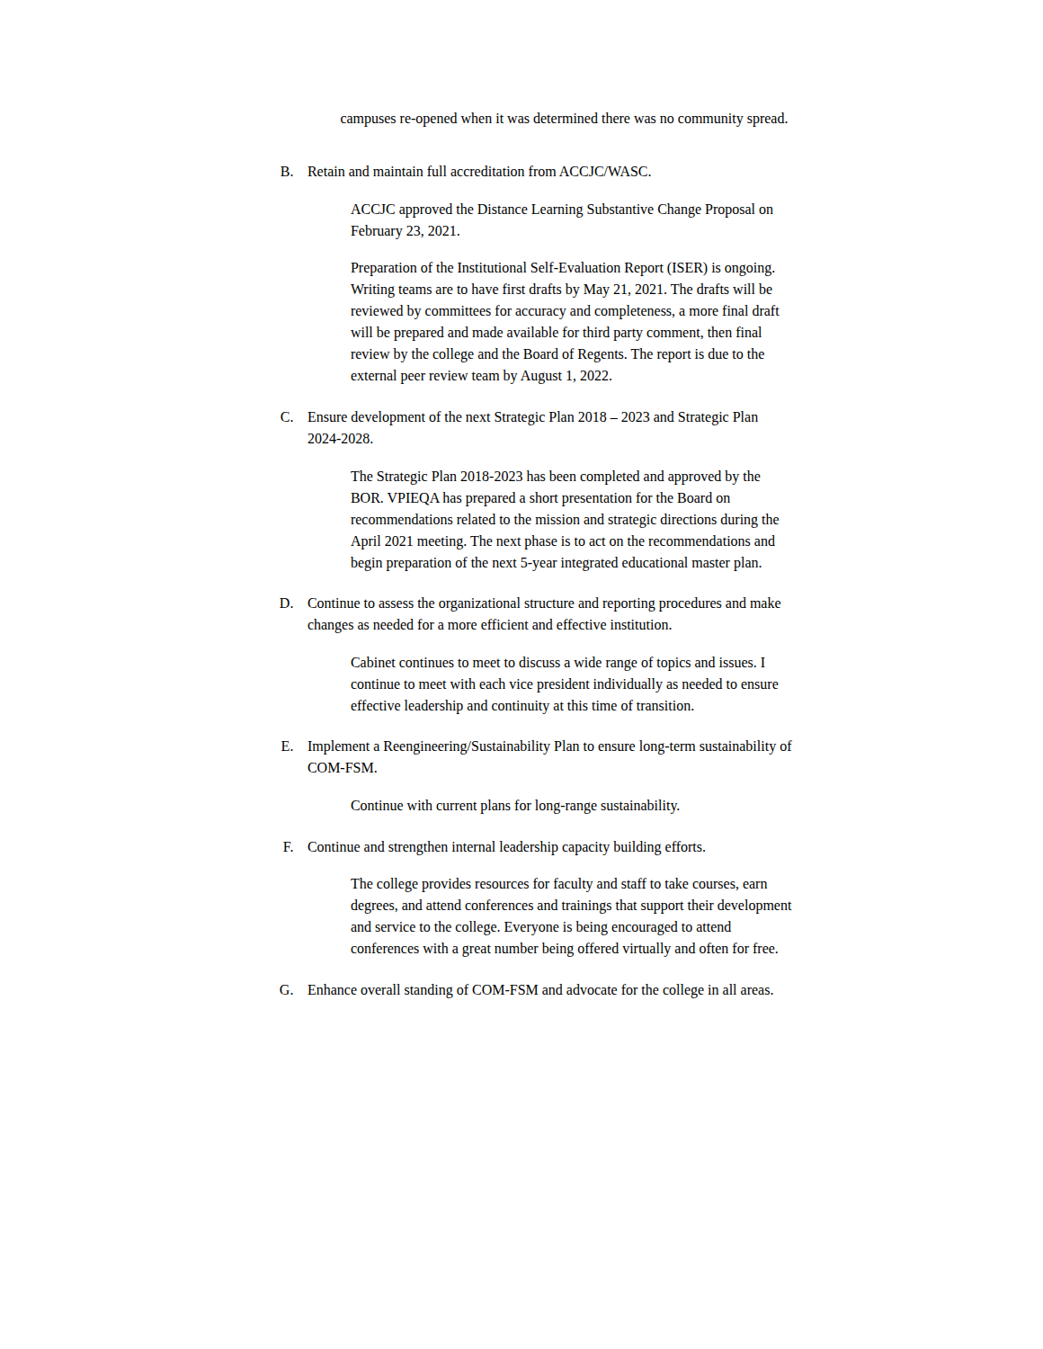campuses re-opened when it was determined there was no community spread.
Retain and maintain full accreditation from ACCJC/WASC.
ACCJC approved the Distance Learning Substantive Change Proposal on February 23, 2021.
Preparation of the Institutional Self-Evaluation Report (ISER) is ongoing. Writing teams are to have first drafts by May 21, 2021. The drafts will be reviewed by committees for accuracy and completeness, a more final draft will be prepared and made available for third party comment, then final review by the college and the Board of Regents. The report is due to the external peer review team by August 1, 2022.
Ensure development of the next Strategic Plan 2018 – 2023 and Strategic Plan 2024-2028.
The Strategic Plan 2018-2023 has been completed and approved by the BOR. VPIEQA has prepared a short presentation for the Board on recommendations related to the mission and strategic directions during the April 2021 meeting. The next phase is to act on the recommendations and begin preparation of the next 5-year integrated educational master plan.
Continue to assess the organizational structure and reporting procedures and make changes as needed for a more efficient and effective institution.
Cabinet continues to meet to discuss a wide range of topics and issues. I continue to meet with each vice president individually as needed to ensure effective leadership and continuity at this time of transition.
Implement a Reengineering/Sustainability Plan to ensure long-term sustainability of COM-FSM.
Continue with current plans for long-range sustainability.
Continue and strengthen internal leadership capacity building efforts.
The college provides resources for faculty and staff to take courses, earn degrees, and attend conferences and trainings that support their development and service to the college. Everyone is being encouraged to attend conferences with a great number being offered virtually and often for free.
Enhance overall standing of COM-FSM and advocate for the college in all areas.